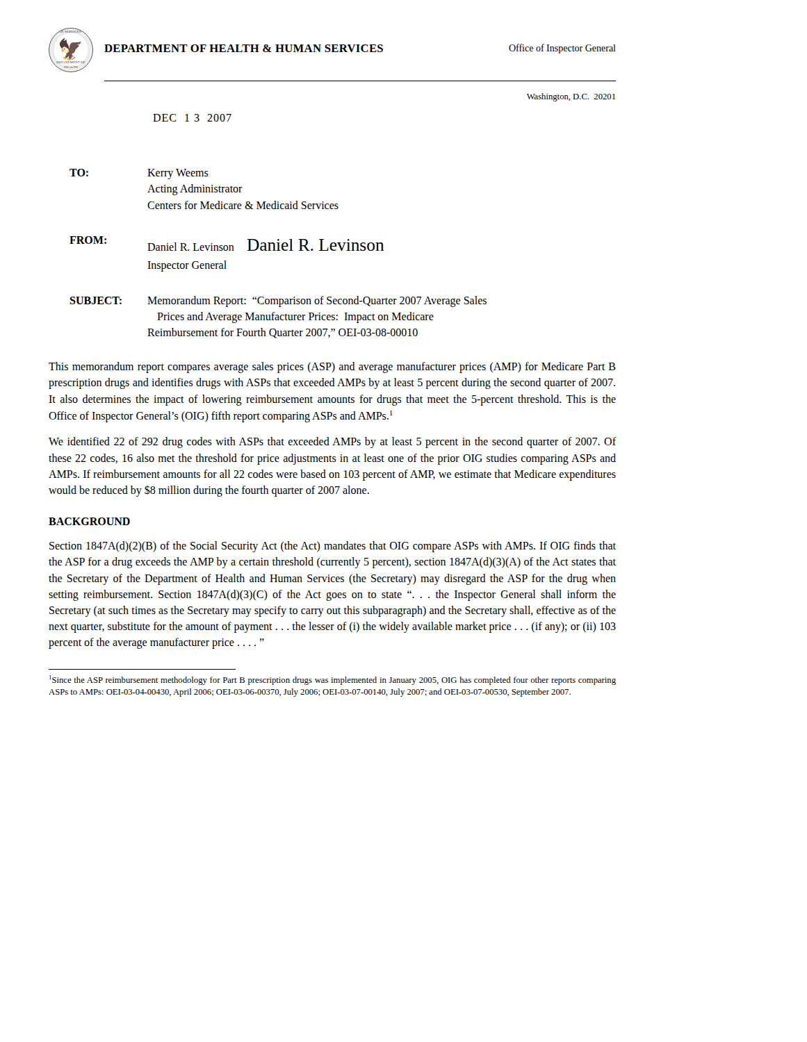HUMAN SERVICES · USA
🦅
DEPARTMENT OF HEALTH
DEPARTMENT OF HEALTH & HUMAN SERVICES Office of Inspector General
Washington, D.C. 20201
DEC 1 3 2007
| TO: | Kerry Weems Acting Administrator Centers for Medicare & Medicaid Services |
| FROM: | Daniel R. Levinson Daniel R. Levinson Inspector General |
| SUBJECT: | Memorandum Report: “Comparison of Second-Quarter 2007 Average Sales Prices and Average Manufacturer Prices: Impact on Medicare Reimbursement for Fourth Quarter 2007,” OEI-03-08-00010 |
This memorandum report compares average sales prices (ASP) and average manufacturer prices (AMP) for Medicare Part B prescription drugs and identifies drugs with ASPs that exceeded AMPs by at least 5 percent during the second quarter of 2007. It also determines the impact of lowering reimbursement amounts for drugs that meet the 5-percent threshold. This is the Office of Inspector General’s (OIG) fifth report comparing ASPs and AMPs.1
We identified 22 of 292 drug codes with ASPs that exceeded AMPs by at least 5 percent in the second quarter of 2007. Of these 22 codes, 16 also met the threshold for price adjustments in at least one of the prior OIG studies comparing ASPs and AMPs. If reimbursement amounts for all 22 codes were based on 103 percent of AMP, we estimate that Medicare expenditures would be reduced by $8 million during the fourth quarter of 2007 alone.
BACKGROUND
Section 1847A(d)(2)(B) of the Social Security Act (the Act) mandates that OIG compare ASPs with AMPs. If OIG finds that the ASP for a drug exceeds the AMP by a certain threshold (currently 5 percent), section 1847A(d)(3)(A) of the Act states that the Secretary of the Department of Health and Human Services (the Secretary) may disregard the ASP for the drug when setting reimbursement. Section 1847A(d)(3)(C) of the Act goes on to state “. . . the Inspector General shall inform the Secretary (at such times as the Secretary may specify to carry out this subparagraph) and the Secretary shall, effective as of the next quarter, substitute for the amount of payment . . . the lesser of (i) the widely available market price . . . (if any); or (ii) 103 percent of the average manufacturer price . . . . ”
1Since the ASP reimbursement methodology for Part B prescription drugs was implemented in January 2005, OIG has completed four other reports comparing ASPs to AMPs: OEI-03-04-00430, April 2006; OEI-03-06-00370, July 2006; OEI-03-07-00140, July 2007; and OEI-03-07-00530, September 2007.